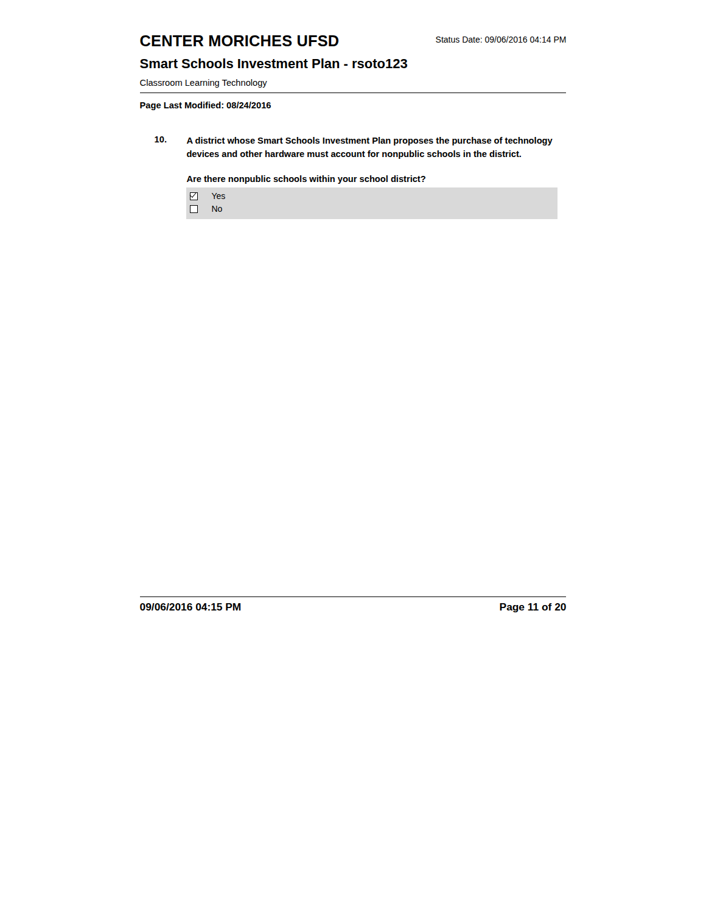CENTER MORICHES UFSD
Status Date: 09/06/2016 04:14 PM
Smart Schools Investment Plan - rsoto123
Classroom Learning Technology
Page Last Modified: 08/24/2016
10.
A district whose Smart Schools Investment Plan proposes the purchase of technology devices and other hardware must account for nonpublic schools in the district.
Are there nonpublic schools within your school district?
Yes
No
09/06/2016 04:15 PM
Page 11 of 20